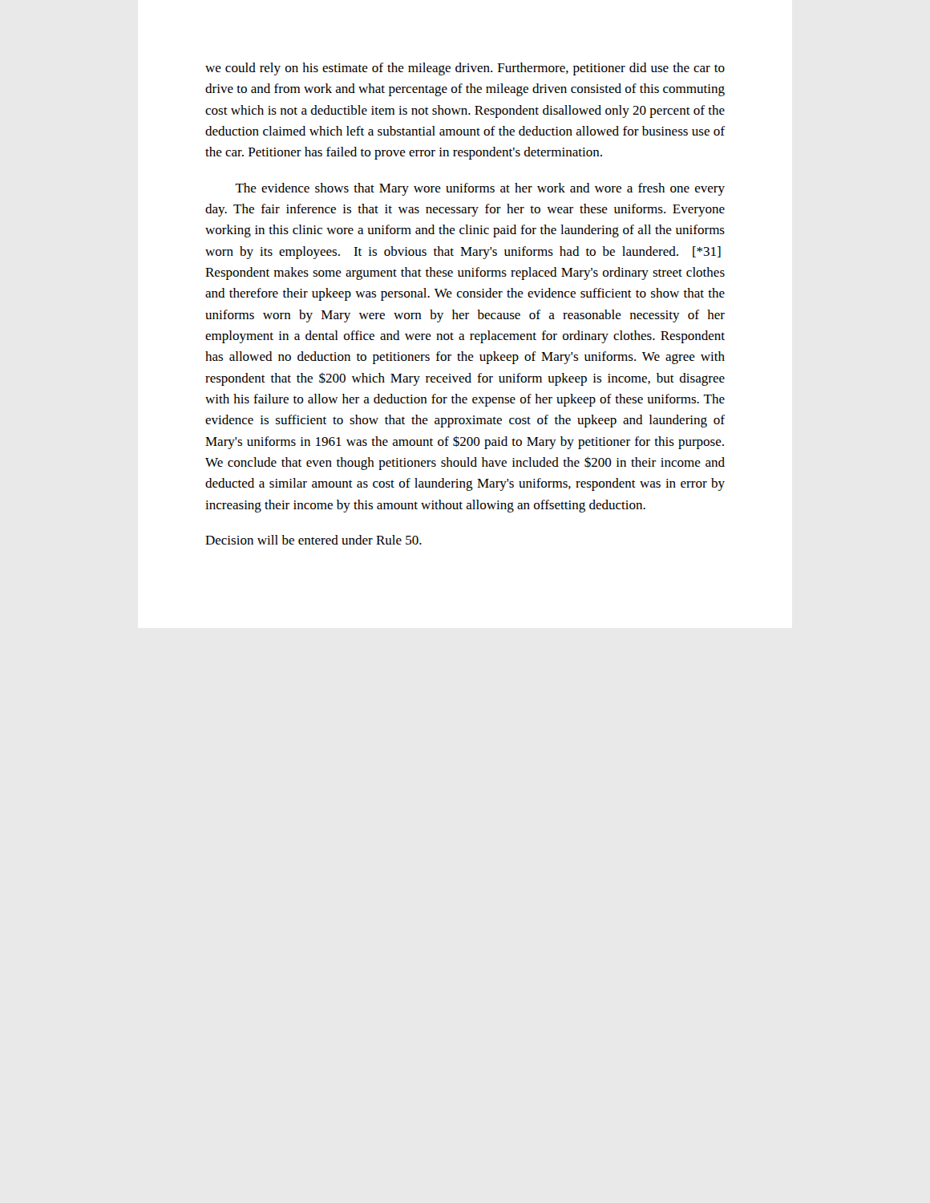we could rely on his estimate of the mileage driven. Furthermore, petitioner did use the car to drive to and from work and what percentage of the mileage driven consisted of this commuting cost which is not a deductible item is not shown. Respondent disallowed only 20 percent of the deduction claimed which left a substantial amount of the deduction allowed for business use of the car. Petitioner has failed to prove error in respondent's determination.
The evidence shows that Mary wore uniforms at her work and wore a fresh one every day. The fair inference is that it was necessary for her to wear these uniforms. Everyone working in this clinic wore a uniform and the clinic paid for the laundering of all the uniforms worn by its employees. It is obvious that Mary's uniforms had to be laundered. [*31] Respondent makes some argument that these uniforms replaced Mary's ordinary street clothes and therefore their upkeep was personal. We consider the evidence sufficient to show that the uniforms worn by Mary were worn by her because of a reasonable necessity of her employment in a dental office and were not a replacement for ordinary clothes. Respondent has allowed no deduction to petitioners for the upkeep of Mary's uniforms. We agree with respondent that the $200 which Mary received for uniform upkeep is income, but disagree with his failure to allow her a deduction for the expense of her upkeep of these uniforms. The evidence is sufficient to show that the approximate cost of the upkeep and laundering of Mary's uniforms in 1961 was the amount of $200 paid to Mary by petitioner for this purpose. We conclude that even though petitioners should have included the $200 in their income and deducted a similar amount as cost of laundering Mary's uniforms, respondent was in error by increasing their income by this amount without allowing an offsetting deduction.
Decision will be entered under Rule 50.